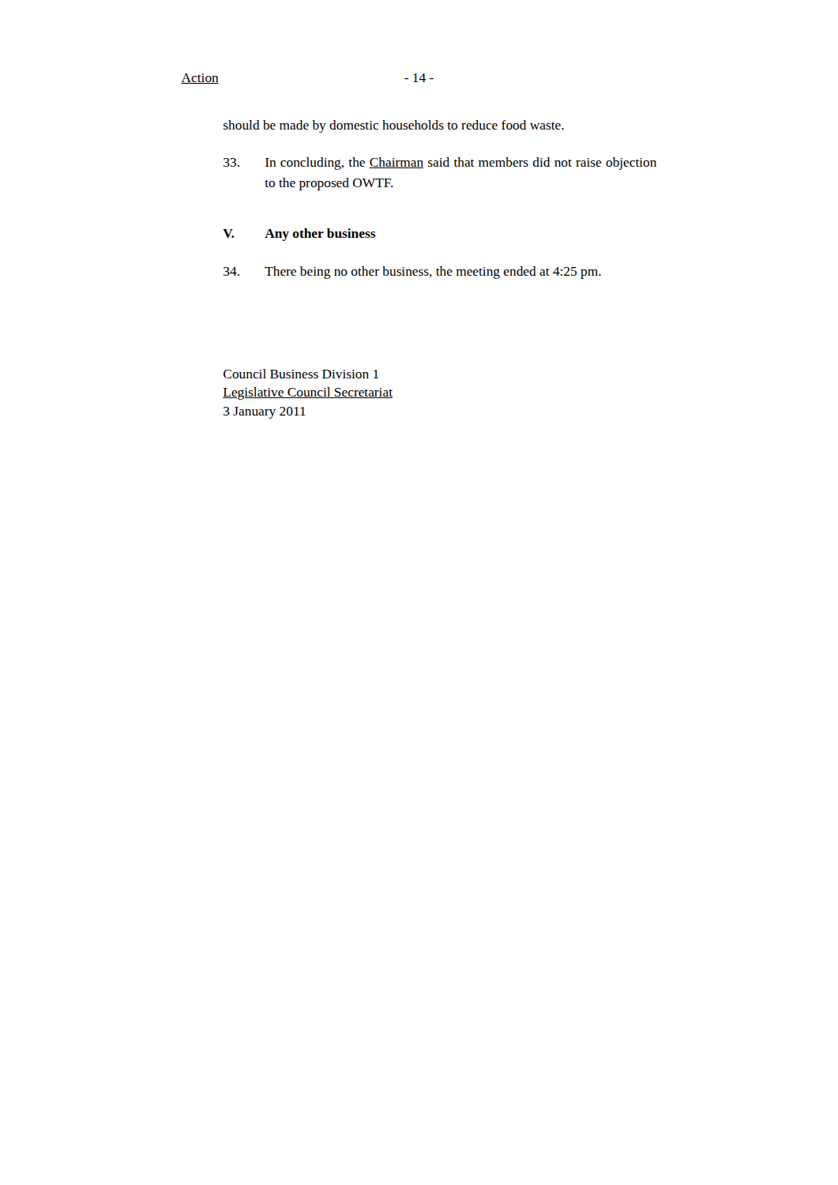Action - 14 -
should be made by domestic households to reduce food waste.
33. In concluding, the Chairman said that members did not raise objection to the proposed OWTF.
V. Any other business
34. There being no other business, the meeting ended at 4:25 pm.
Council Business Division 1
Legislative Council Secretariat
3 January 2011